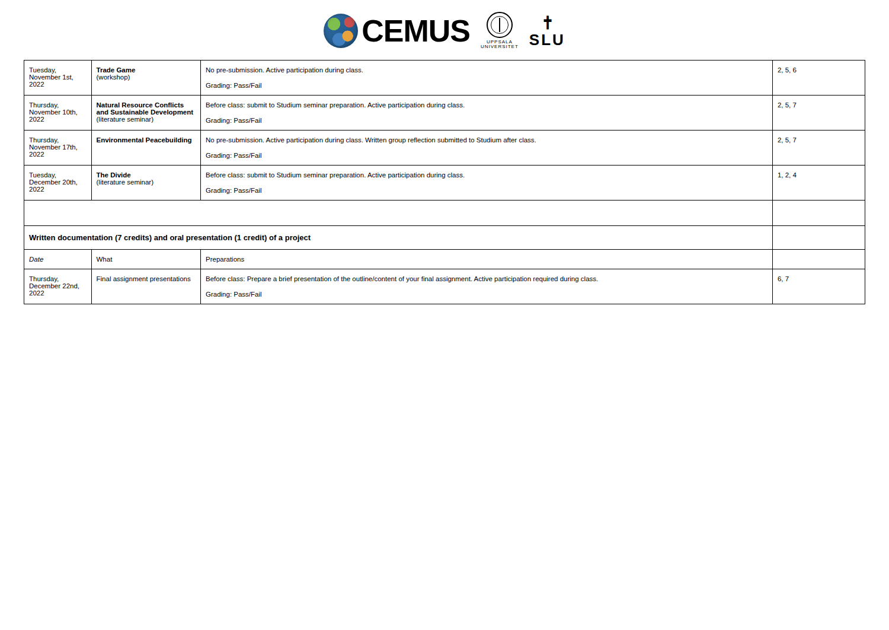CEMUS
UPPSALA
UNIVERSITET
✝
SLU
| Tuesday, November 1st, 2022 | Trade Game (workshop) | No pre-submission. Active participation during class. Grading: Pass/Fail | 2, 5, 6 |
| Thursday, November 10th, 2022 | Natural Resource Conflicts and Sustainable Development (literature seminar) | Before class: submit to Studium seminar preparation. Active participation during class. Grading: Pass/Fail | 2, 5, 7 |
| Thursday, November 17th, 2022 | Environmental Peacebuilding | No pre-submission. Active participation during class. Written group reflection submitted to Studium after class. Grading: Pass/Fail | 2, 5, 7 |
| Tuesday, December 20th, 2022 | The Divide (literature seminar) | Before class: submit to Studium seminar preparation. Active participation during class. Grading: Pass/Fail | 1, 2, 4 |
| Written documentation (7 credits) and oral presentation (1 credit) of a project | |
| Date | What | Preparations | |
| Thursday, December 22nd, 2022 | Final assignment presentations | Before class: Prepare a brief presentation of the outline/content of your final assignment. Active participation required during class. Grading: Pass/Fail | 6, 7 |